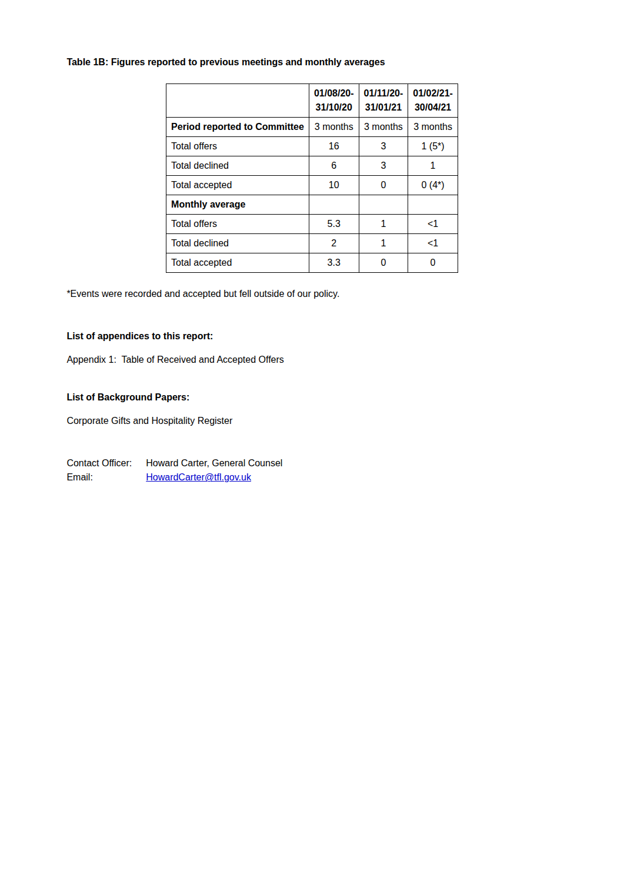Table 1B: Figures reported to previous meetings and monthly averages
| | 01/08/20- 31/10/20 | 01/11/20- 31/01/21 | 01/02/21- 30/04/21 |
| --- | --- | --- | --- |
| Period reported to Committee | 3 months | 3 months | 3 months |
| Total offers | 16 | 3 | 1 (5*) |
| Total declined | 6 | 3 | 1 |
| Total accepted | 10 | 0 | 0 (4*) |
| Monthly average | | | |
| Total offers | 5.3 | 1 | <1 |
| Total declined | 2 | 1 | <1 |
| Total accepted | 3.3 | 0 | 0 |
*Events were recorded and accepted but fell outside of our policy.
List of appendices to this report:
Appendix 1: Table of Received and Accepted Offers
List of Background Papers:
Corporate Gifts and Hospitality Register
| Contact Officer: | Howard Carter, General Counsel |
| Email: | HowardCarter@tfl.gov.uk |